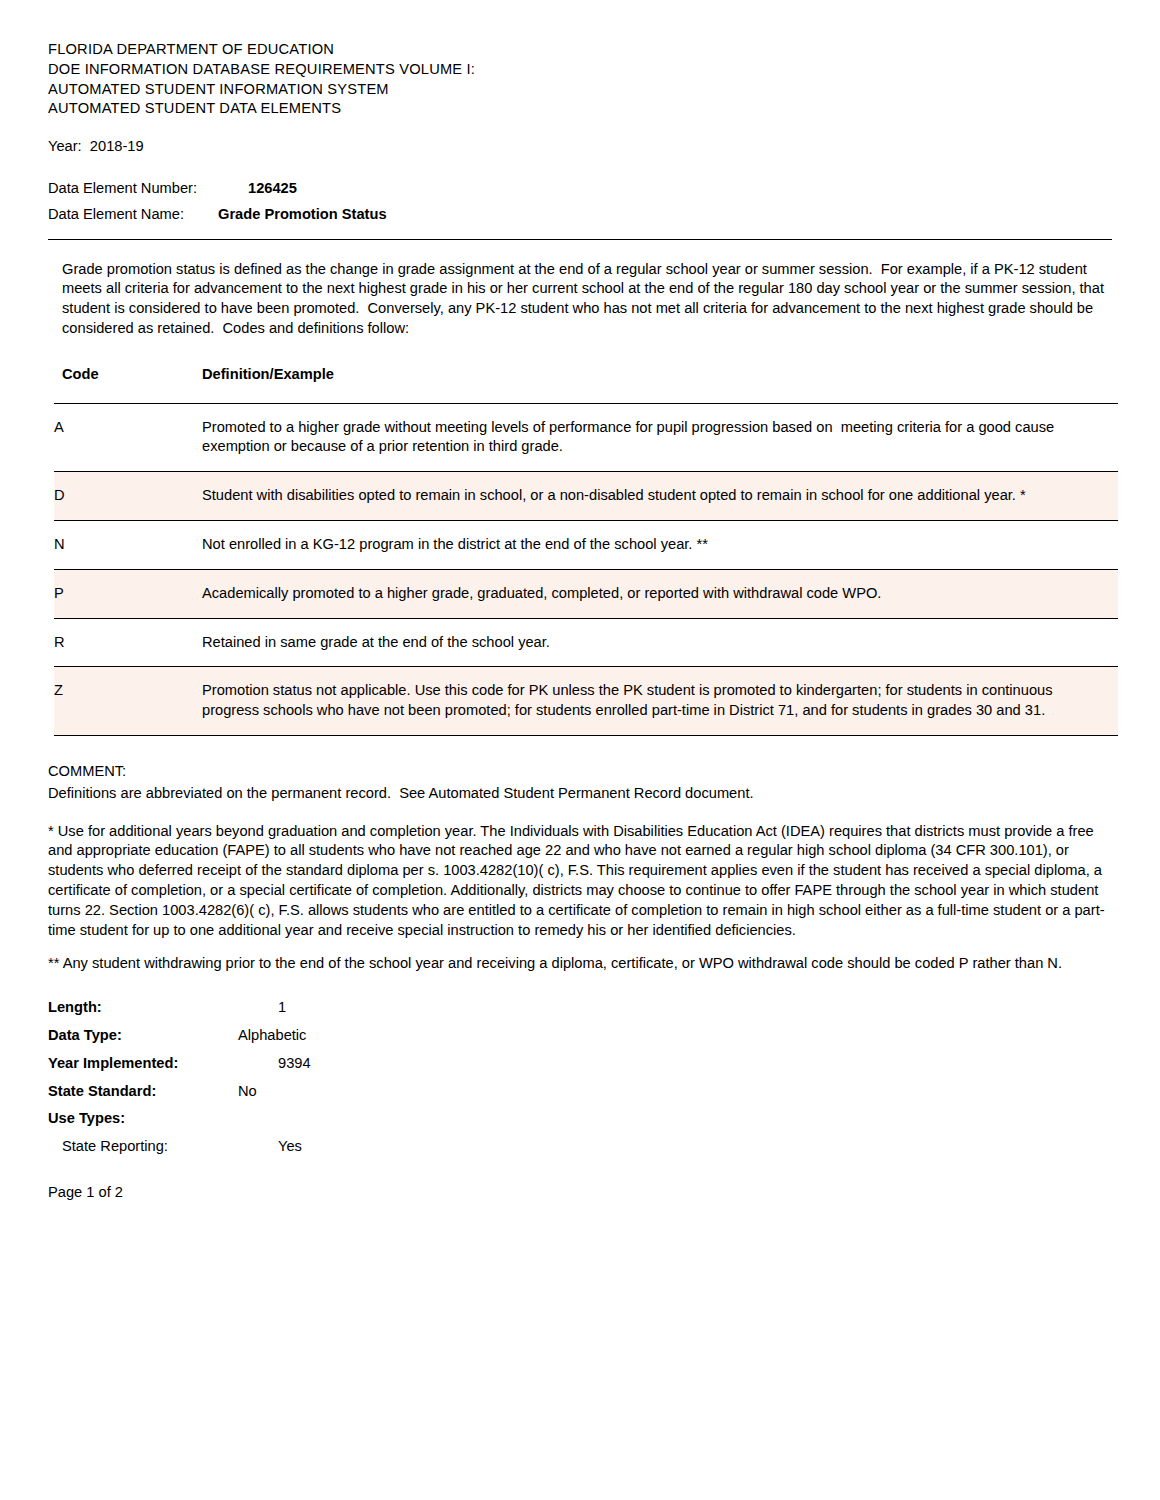FLORIDA DEPARTMENT OF EDUCATION
DOE INFORMATION DATABASE REQUIREMENTS VOLUME I:
AUTOMATED STUDENT INFORMATION SYSTEM
AUTOMATED STUDENT DATA ELEMENTS
Year: 2018-19
Data Element Number: 126425
Data Element Name: Grade Promotion Status
Grade promotion status is defined as the change in grade assignment at the end of a regular school year or summer session. For example, if a PK-12 student meets all criteria for advancement to the next highest grade in his or her current school at the end of the regular 180 day school year or the summer session, that student is considered to have been promoted. Conversely, any PK-12 student who has not met all criteria for advancement to the next highest grade should be considered as retained. Codes and definitions follow:
| Code | Definition/Example |
| --- | --- |
| A | Promoted to a higher grade without meeting levels of performance for pupil progression based on meeting criteria for a good cause exemption or because of a prior retention in third grade. |
| D | Student with disabilities opted to remain in school, or a non-disabled student opted to remain in school for one additional year. * |
| N | Not enrolled in a KG-12 program in the district at the end of the school year. ** |
| P | Academically promoted to a higher grade, graduated, completed, or reported with withdrawal code WPO. |
| R | Retained in same grade at the end of the school year. |
| Z | Promotion status not applicable. Use this code for PK unless the PK student is promoted to kindergarten; for students in continuous progress schools who have not been promoted; for students enrolled part-time in District 71, and for students in grades 30 and 31. |
COMMENT:
Definitions are abbreviated on the permanent record. See Automated Student Permanent Record document.
* Use for additional years beyond graduation and completion year. The Individuals with Disabilities Education Act (IDEA) requires that districts must provide a free and appropriate education (FAPE) to all students who have not reached age 22 and who have not earned a regular high school diploma (34 CFR 300.101), or students who deferred receipt of the standard diploma per s. 1003.4282(10)( c), F.S. This requirement applies even if the student has received a special diploma, a certificate of completion, or a special certificate of completion. Additionally, districts may choose to continue to offer FAPE through the school year in which student turns 22. Section 1003.4282(6)( c), F.S. allows students who are entitled to a certificate of completion to remain in high school either as a full-time student or a part-time student for up to one additional year and receive special instruction to remedy his or her identified deficiencies.
** Any student withdrawing prior to the end of the school year and receiving a diploma, certificate, or WPO withdrawal code should be coded P rather than N.
Length: 1
Data Type: Alphabetic
Year Implemented: 9394
State Standard: No
Use Types:
State Reporting: Yes
Page 1 of 2